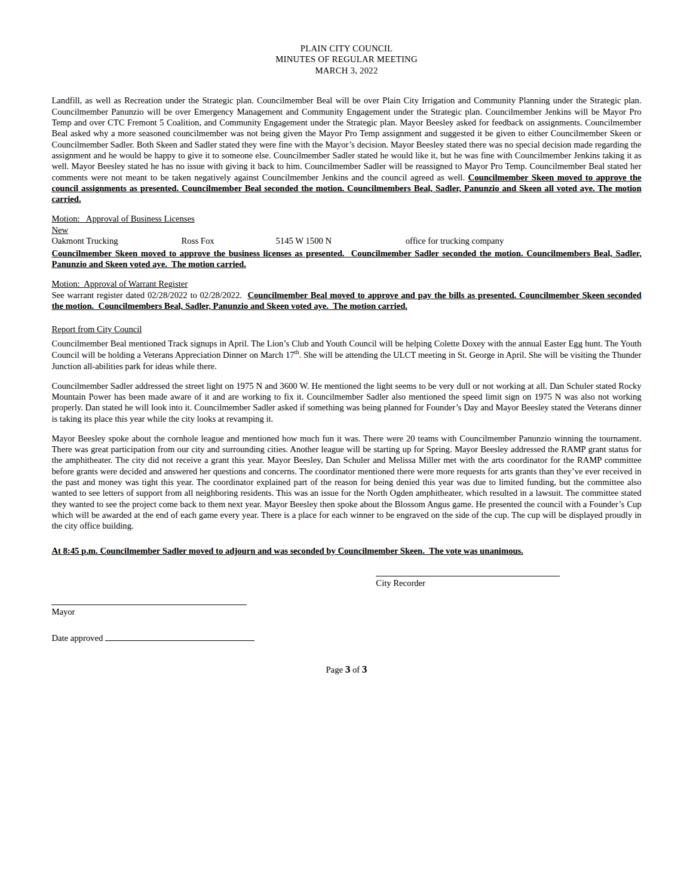PLAIN CITY COUNCIL
MINUTES OF REGULAR MEETING
MARCH 3, 2022
Landfill, as well as Recreation under the Strategic plan. Councilmember Beal will be over Plain City Irrigation and Community Planning under the Strategic plan. Councilmember Panunzio will be over Emergency Management and Community Engagement under the Strategic plan. Councilmember Jenkins will be Mayor Pro Temp and over CTC Fremont 5 Coalition, and Community Engagement under the Strategic plan. Mayor Beesley asked for feedback on assignments. Councilmember Beal asked why a more seasoned councilmember was not being given the Mayor Pro Temp assignment and suggested it be given to either Councilmember Skeen or Councilmember Sadler. Both Skeen and Sadler stated they were fine with the Mayor’s decision. Mayor Beesley stated there was no special decision made regarding the assignment and he would be happy to give it to someone else. Councilmember Sadler stated he would like it, but he was fine with Councilmember Jenkins taking it as well. Mayor Beesley stated he has no issue with giving it back to him. Councilmember Sadler will be reassigned to Mayor Pro Temp. Councilmember Beal stated her comments were not meant to be taken negatively against Councilmember Jenkins and the council agreed as well. Councilmember Skeen moved to approve the council assignments as presented. Councilmember Beal seconded the motion. Councilmembers Beal, Sadler, Panunzio and Skeen all voted aye. The motion carried.
Motion: Approval of Business Licenses
New
| Oakmont Trucking | Ross Fox | 5145 W 1500 N | office for trucking company |
Councilmember Skeen moved to approve the business licenses as presented. Councilmember Sadler seconded the motion. Councilmembers Beal, Sadler, Panunzio and Skeen voted aye. The motion carried.
Motion: Approval of Warrant Register
See warrant register dated 02/28/2022 to 02/28/2022. Councilmember Beal moved to approve and pay the bills as presented. Councilmember Skeen seconded the motion. Councilmembers Beal, Sadler, Panunzio and Skeen voted aye. The motion carried.
Report from City Council
Councilmember Beal mentioned Track signups in April. The Lion’s Club and Youth Council will be helping Colette Doxey with the annual Easter Egg hunt. The Youth Council will be holding a Veterans Appreciation Dinner on March 17th. She will be attending the ULCT meeting in St. George in April. She will be visiting the Thunder Junction all-abilities park for ideas while there.
Councilmember Sadler addressed the street light on 1975 N and 3600 W. He mentioned the light seems to be very dull or not working at all. Dan Schuler stated Rocky Mountain Power has been made aware of it and are working to fix it. Councilmember Sadler also mentioned the speed limit sign on 1975 N was also not working properly. Dan stated he will look into it. Councilmember Sadler asked if something was being planned for Founder’s Day and Mayor Beesley stated the Veterans dinner is taking its place this year while the city looks at revamping it.
Mayor Beesley spoke about the cornhole league and mentioned how much fun it was. There were 20 teams with Councilmember Panunzio winning the tournament. There was great participation from our city and surrounding cities. Another league will be starting up for Spring. Mayor Beesley addressed the RAMP grant status for the amphitheater. The city did not receive a grant this year. Mayor Beesley, Dan Schuler and Melissa Miller met with the arts coordinator for the RAMP committee before grants were decided and answered her questions and concerns. The coordinator mentioned there were more requests for arts grants than they’ve ever received in the past and money was tight this year. The coordinator explained part of the reason for being denied this year was due to limited funding, but the committee also wanted to see letters of support from all neighboring residents. This was an issue for the North Ogden amphitheater, which resulted in a lawsuit. The committee stated they wanted to see the project come back to them next year. Mayor Beesley then spoke about the Blossom Angus game. He presented the council with a Founder’s Cup which will be awarded at the end of each game every year. There is a place for each winner to be engraved on the side of the cup. The cup will be displayed proudly in the city office building.
At 8:45 p.m. Councilmember Sadler moved to adjourn and was seconded by Councilmember Skeen. The vote was unanimous.
City Recorder
Mayor
Date approved
Page 3 of 3